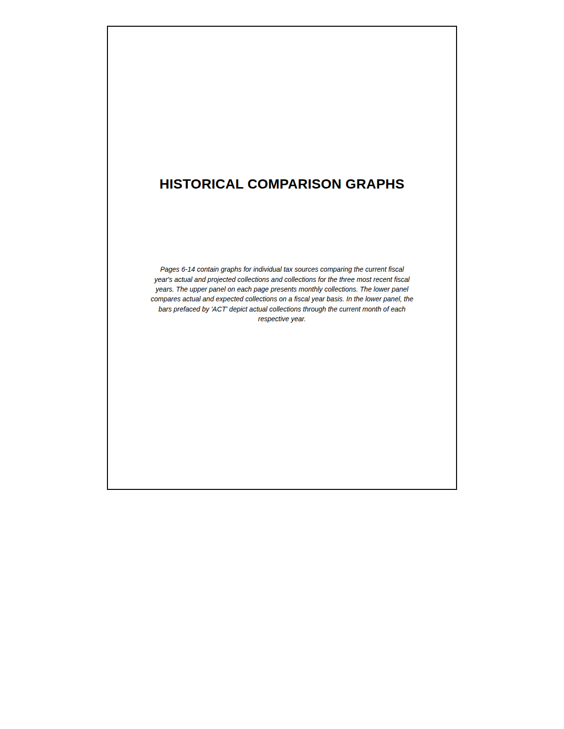HISTORICAL COMPARISON GRAPHS
Pages 6-14 contain graphs for individual tax sources comparing the current fiscal year's actual and projected collections and collections for the three most recent fiscal years. The upper panel on each page presents monthly collections. The lower panel compares actual and expected collections on a fiscal year basis. In the lower panel, the bars prefaced by 'ACT' depict actual collections through the current month of each respective year.